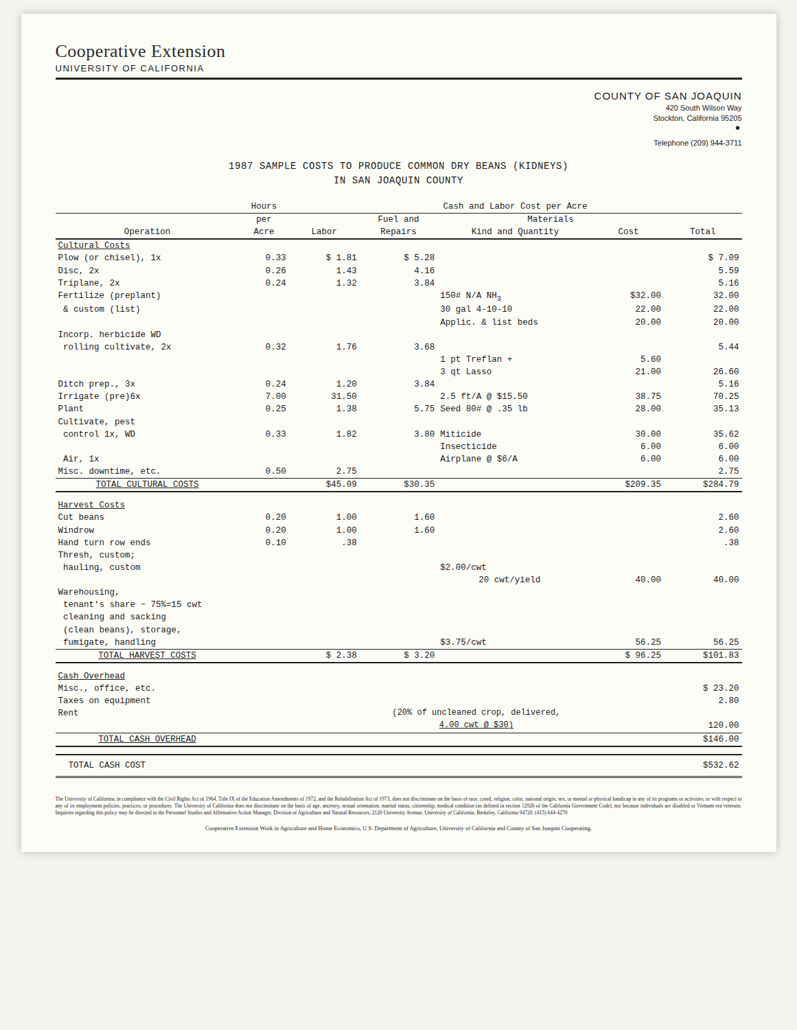Cooperative Extension
UNIVERSITY OF CALIFORNIA
COUNTY OF SAN JOAQUIN
420 South Wilson Way
Stockton, California 95205
•
Telephone (209) 944-3711
1987 SAMPLE COSTS TO PRODUCE COMMON DRY BEANS (KIDNEYS)
IN SAN JOAQUIN COUNTY
| | Hours | Cash and Labor Cost per Acre |
| --- | --- | --- |
| | per | | Fuel and | Materials | |
| Operation | Acre | Labor | Repairs | Kind and Quantity | Cost | Total |
| Cultural Costs | | | | | | |
| Plow (or chisel), 1x | 0.33 | $ 1.81 | $ 5.28 | | | $ 7.09 |
| Disc, 2x | 0.26 | 1.43 | 4.16 | | | 5.59 |
| Triplane, 2x | 0.24 | 1.32 | 3.84 | | | 5.16 |
| Fertilize (preplant) | | | | 150# N/A NH 3 | $32.00 | 32.00 |
| & custom (list) | | | | 30 gal 4-10-10 | 22.00 | 22.00 |
| | | | | Applic. & list beds | 20.00 | 20.00 |
| Incorp. herbicide WD | | | | | | |
| rolling cultivate, 2x | 0.32 | 1.76 | 3.68 | | | 5.44 |
| | | | | 1 pt Treflan + | 5.60 | |
| | | | | 3 qt Lasso | 21.00 | 26.60 |
| Ditch prep., 3x | 0.24 | 1.20 | 3.84 | | | 5.16 |
| Irrigate (pre)6x | 7.00 | 31.50 | | 2.5 ft/A @ $15.50 | 38.75 | 70.25 |
| Plant | 0.25 | 1.38 | 5.75 | Seed 80# @ .35 lb | 28.00 | 35.13 |
| Cultivate, pest | | | | | | |
| control 1x, WD | 0.33 | 1.82 | 3.80 | Miticide | 30.00 | 35.62 |
| | | | | Insecticide | 6.00 | 6.00 |
| Air, 1x | | | | Airplane @ $6/A | 6.00 | 6.00 |
| Misc. downtime, etc. | 0.50 | 2.75 | | | | 2.75 |
| TOTAL CULTURAL COSTS | | $45.09 | $30.35 | | $209.35 | $284.79 |
| Harvest Costs | | | | | | |
| Cut beans | 0.20 | 1.00 | 1.60 | | | 2.60 |
| Windrow | 0.20 | 1.00 | 1.60 | | | 2.60 |
| Hand turn row ends | 0.10 | .38 | | | | .38 |
| Thresh, custom; | | | | | | |
| hauling, custom | | | | $2.00/cwt | | |
| | | | | 20 cwt/yield | 40.00 | 40.00 |
| Warehousing, | | | | | | |
| tenant's share − 75%=15 cwt | | | | | | |
| cleaning and sacking | | | | | | |
| (clean beans), storage, | | | | | | |
| fumigate, handling | | | | $3.75/cwt | 56.25 | 56.25 |
| TOTAL HARVEST COSTS | | $ 2.38 | $ 3.20 | | $ 96.25 | $101.83 |
| Cash Overhead | | | | | | |
| Misc., office, etc. | | | | | | $ 23.20 |
| Taxes on equipment | | | | | | 2.80 |
| Rent | | (20% of uncleaned crop, delivered, | |
| | | 4.00 cwt @ $30) | 120.00 |
| TOTAL CASH OVERHEAD | | | | | | $146.00 |
| TOTAL CASH COST | | | | | | $532.62 |
The University of California, in compliance with the Civil Rights Act of 1964, Title IX of the Education Amendments of 1972, and the Rehabilitation Act of 1973, does not discriminate on the basis of race, creed, religion, color, national origin, sex, or mental or physical handicap in any of its programs or activities, or with respect to any of its employment policies, practices, or procedures. The University of California does not discriminate on the basis of age, ancestry, sexual orientation, marital status, citizenship, medical condition (as defined in section 12926 of the California Government Code), nor because individuals are disabled or Vietnam era veterans. Inquiries regarding this policy may be directed to the Personnel Studies and Affirmative Action Manager, Division of Agriculture and Natural Resources, 2120 University Avenue, University of California, Berkeley, California 94720, (415) 644-4270.
Cooperative Extension Work in Agriculture and Home Economics, U.S. Department of Agriculture, University of California and County of San Joaquin Cooperating.